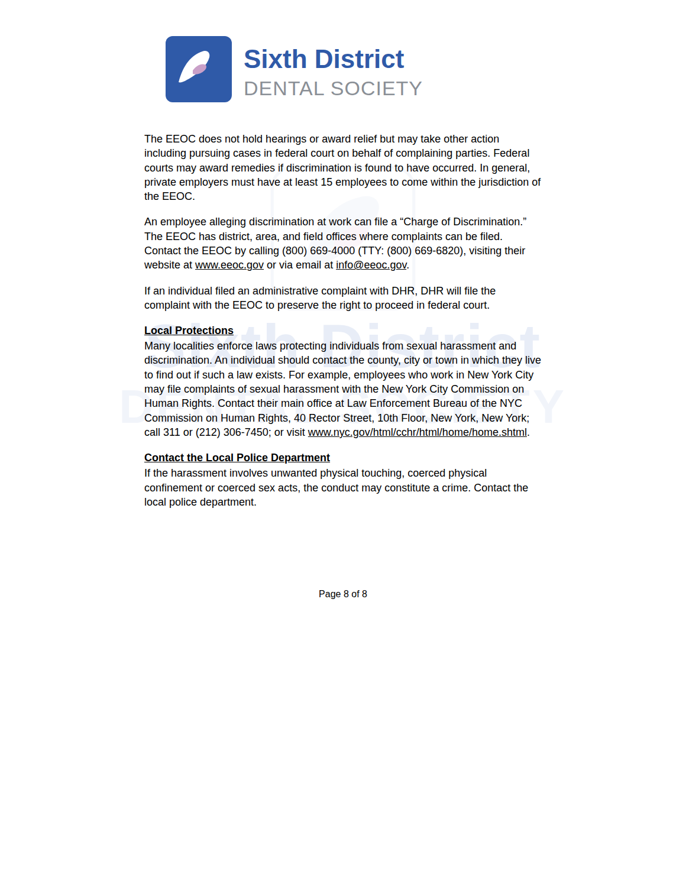Sixth District
DENTAL SOCIETY
Sixth District DENTAL SOCIETY
The EEOC does not hold hearings or award relief but may take other action including pursuing cases in federal court on behalf of complaining parties. Federal courts may award remedies if discrimination is found to have occurred. In general, private employers must have at least 15 employees to come within the jurisdiction of the EEOC.
An employee alleging discrimination at work can file a “Charge of Discrimination.” The EEOC has district, area, and field offices where complaints can be filed. Contact the EEOC by calling (800) 669-4000 (TTY: (800) 669-6820), visiting their website at www.eeoc.gov or via email at info@eeoc.gov.
If an individual filed an administrative complaint with DHR, DHR will file the complaint with the EEOC to preserve the right to proceed in federal court.
Local Protections
Many localities enforce laws protecting individuals from sexual harassment and discrimination. An individual should contact the county, city or town in which they live to find out if such a law exists. For example, employees who work in New York City may file complaints of sexual harassment with the New York City Commission on Human Rights. Contact their main office at Law Enforcement Bureau of the NYC Commission on Human Rights, 40 Rector Street, 10th Floor, New York, New York; call 311 or (212) 306-7450; or visit www.nyc.gov/html/cchr/html/home/home.shtml.
Contact the Local Police Department
If the harassment involves unwanted physical touching, coerced physical confinement or coerced sex acts, the conduct may constitute a crime. Contact the local police department.
Page 8 of 8